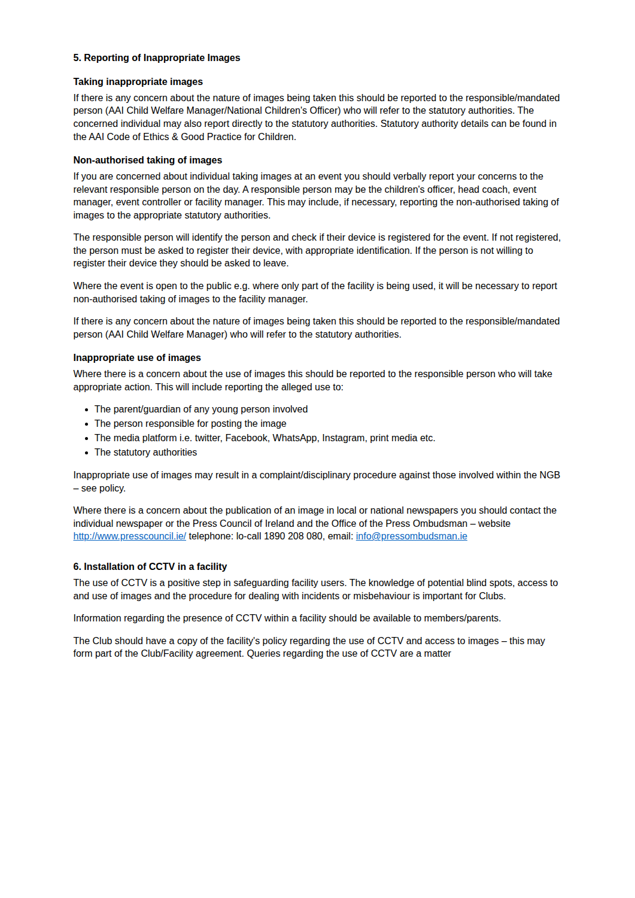5. Reporting of Inappropriate Images
Taking inappropriate images
If there is any concern about the nature of images being taken this should be reported to the responsible/mandated person (AAI Child Welfare Manager/National Children's Officer) who will refer to the statutory authorities. The concerned individual may also report directly to the statutory authorities. Statutory authority details can be found in the AAI Code of Ethics & Good Practice for Children.
Non-authorised taking of images
If you are concerned about individual taking images at an event you should verbally report your concerns to the relevant responsible person on the day. A responsible person may be the children's officer, head coach, event manager, event controller or facility manager. This may include, if necessary, reporting the non-authorised taking of images to the appropriate statutory authorities.
The responsible person will identify the person and check if their device is registered for the event. If not registered, the person must be asked to register their device, with appropriate identification. If the person is not willing to register their device they should be asked to leave.
Where the event is open to the public e.g. where only part of the facility is being used, it will be necessary to report non-authorised taking of images to the facility manager.
If there is any concern about the nature of images being taken this should be reported to the responsible/mandated person (AAI Child Welfare Manager) who will refer to the statutory authorities.
Inappropriate use of images
Where there is a concern about the use of images this should be reported to the responsible person who will take appropriate action. This will include reporting the alleged use to:
The parent/guardian of any young person involved
The person responsible for posting the image
The media platform i.e. twitter, Facebook, WhatsApp, Instagram, print media etc.
The statutory authorities
Inappropriate use of images may result in a complaint/disciplinary procedure against those involved within the NGB – see policy.
Where there is a concern about the publication of an image in local or national newspapers you should contact the individual newspaper or the Press Council of Ireland and the Office of the Press Ombudsman – website http://www.presscouncil.ie/ telephone: lo-call 1890 208 080, email: info@pressombudsman.ie
6. Installation of CCTV in a facility
The use of CCTV is a positive step in safeguarding facility users. The knowledge of potential blind spots, access to and use of images and the procedure for dealing with incidents or misbehaviour is important for Clubs.
Information regarding the presence of CCTV within a facility should be available to members/parents.
The Club should have a copy of the facility's policy regarding the use of CCTV and access to images – this may form part of the Club/Facility agreement. Queries regarding the use of CCTV are a matter